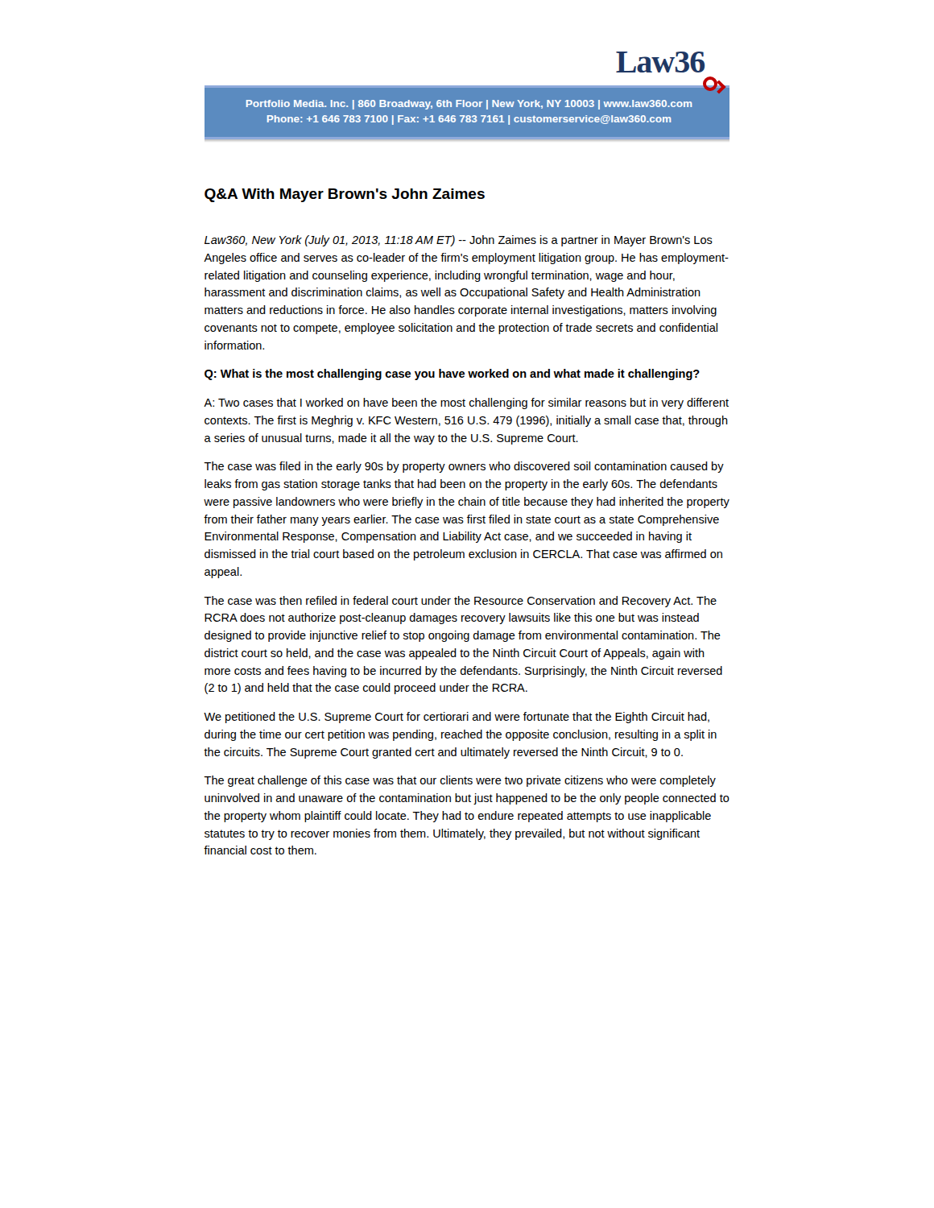Law36
Portfolio Media. Inc. | 860 Broadway, 6th Floor | New York, NY 10003 | www.law360.com
Phone: +1 646 783 7100 | Fax: +1 646 783 7161 | customerservice@law360.com
Q&A With Mayer Brown's John Zaimes
Law360, New York (July 01, 2013, 11:18 AM ET) -- John Zaimes is a partner in Mayer Brown's Los Angeles office and serves as co-leader of the firm's employment litigation group. He has employment-related litigation and counseling experience, including wrongful termination, wage and hour, harassment and discrimination claims, as well as Occupational Safety and Health Administration matters and reductions in force. He also handles corporate internal investigations, matters involving covenants not to compete, employee solicitation and the protection of trade secrets and confidential information.
Q: What is the most challenging case you have worked on and what made it challenging?
A: Two cases that I worked on have been the most challenging for similar reasons but in very different contexts. The first is Meghrig v. KFC Western, 516 U.S. 479 (1996), initially a small case that, through a series of unusual turns, made it all the way to the U.S. Supreme Court.
The case was filed in the early 90s by property owners who discovered soil contamination caused by leaks from gas station storage tanks that had been on the property in the early 60s. The defendants were passive landowners who were briefly in the chain of title because they had inherited the property from their father many years earlier. The case was first filed in state court as a state Comprehensive Environmental Response, Compensation and Liability Act case, and we succeeded in having it dismissed in the trial court based on the petroleum exclusion in CERCLA. That case was affirmed on appeal.
The case was then refiled in federal court under the Resource Conservation and Recovery Act. The RCRA does not authorize post-cleanup damages recovery lawsuits like this one but was instead designed to provide injunctive relief to stop ongoing damage from environmental contamination. The district court so held, and the case was appealed to the Ninth Circuit Court of Appeals, again with more costs and fees having to be incurred by the defendants. Surprisingly, the Ninth Circuit reversed (2 to 1) and held that the case could proceed under the RCRA.
We petitioned the U.S. Supreme Court for certiorari and were fortunate that the Eighth Circuit had, during the time our cert petition was pending, reached the opposite conclusion, resulting in a split in the circuits. The Supreme Court granted cert and ultimately reversed the Ninth Circuit, 9 to 0.
The great challenge of this case was that our clients were two private citizens who were completely uninvolved in and unaware of the contamination but just happened to be the only people connected to the property whom plaintiff could locate. They had to endure repeated attempts to use inapplicable statutes to try to recover monies from them. Ultimately, they prevailed, but not without significant financial cost to them.